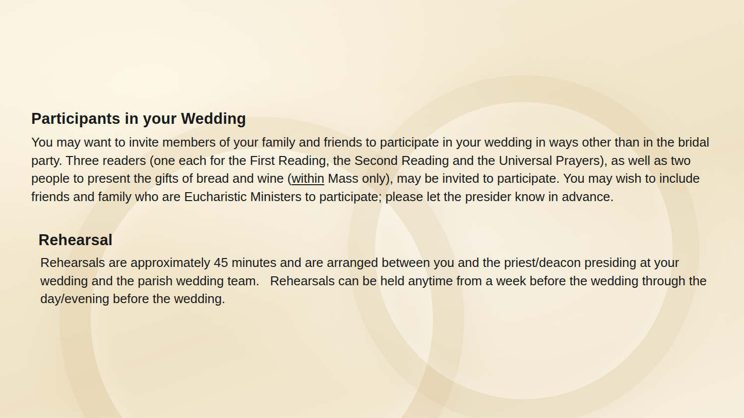Participants in your Wedding
You may want to invite members of your family and friends to participate in your wedding in ways other than in the bridal party. Three readers (one each for the First Reading, the Second Reading and the Universal Prayers), as well as two people to present the gifts of bread and wine (within Mass only), may be invited to participate. You may wish to include friends and family who are Eucharistic Ministers to participate; please let the presider know in advance.
Rehearsal
Rehearsals are approximately 45 minutes and are arranged between you and the priest/deacon presiding at your wedding and the parish wedding team. Rehearsals can be held anytime from a week before the wedding through the day/evening before the wedding.